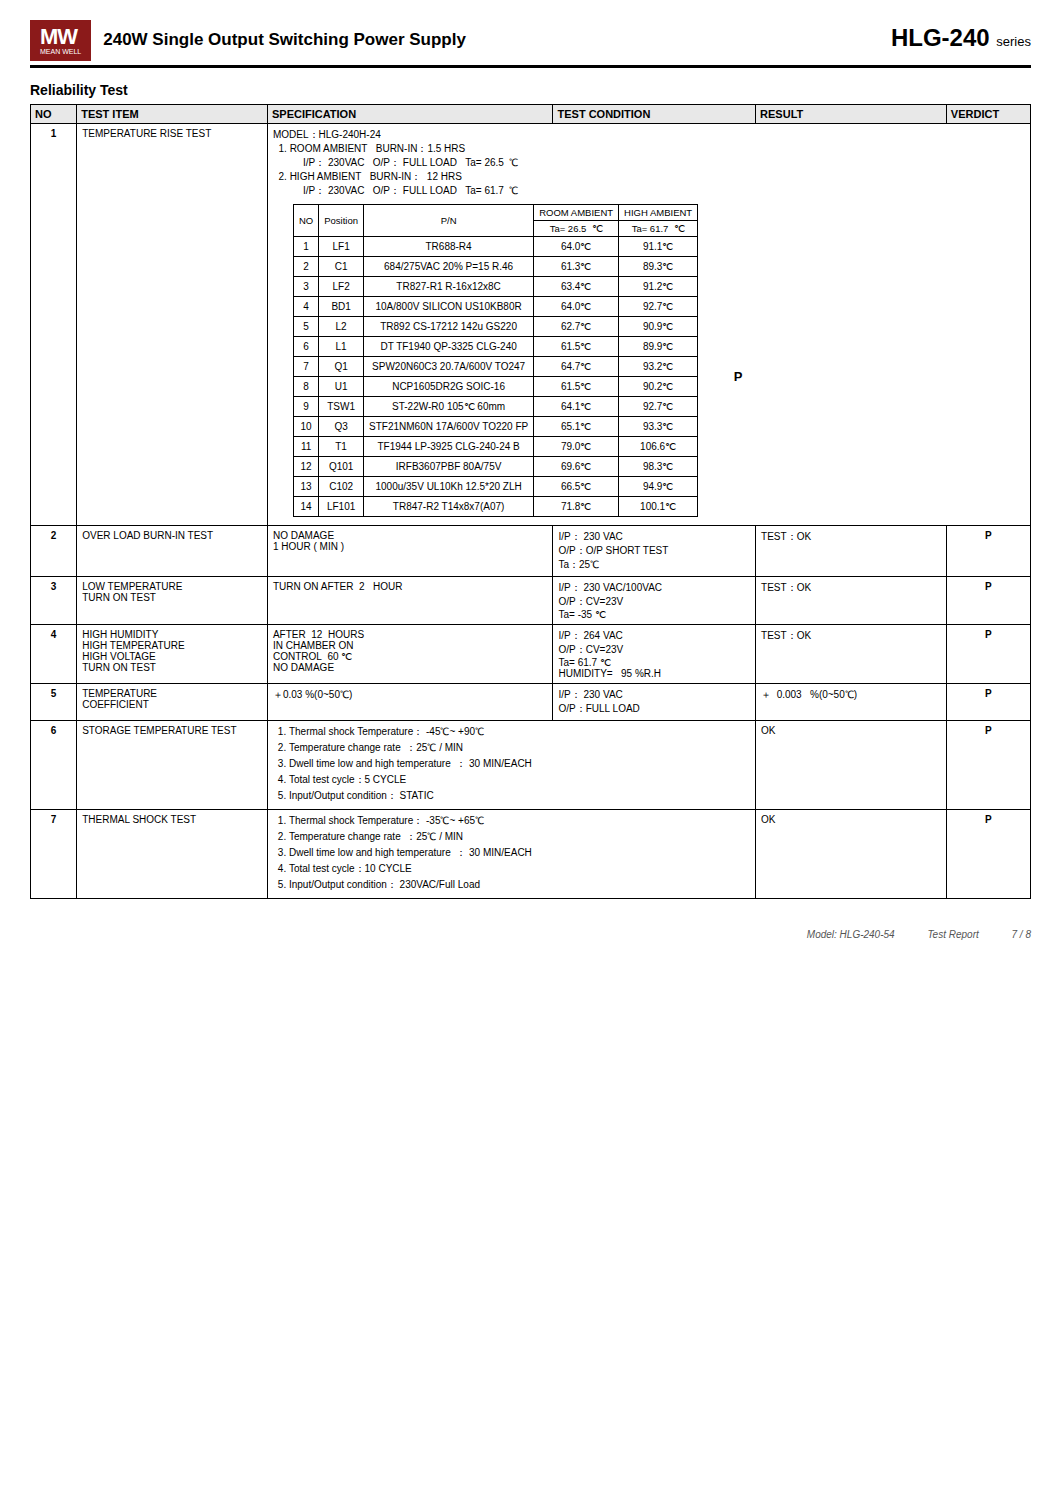MWMEAN WELL
240W Single Output Switching Power Supply
HLG-240 series
Reliability Test
| NO | TEST ITEM | SPECIFICATION | TEST CONDITION | RESULT | VERDICT |
| --- | --- | --- | --- | --- | --- |
| 1 | TEMPERATURE RISE TEST | MODEL：HLG-240H-24 1. ROOM AMBIENT BURN-IN：1.5 HRS I/P： 230VAC O/P： FULL LOAD Ta= 26.5 ℃ 2. HIGH AMBIENT BURN-IN： 12 HRS I/P： 230VAC O/P： FULL LOAD Ta= 61.7 ℃ / NO / Position / P/N / ROOM AMBIENT / HIGH AMBIENT / / / --- / --- / --- / --- / --- / --- / / Ta= 26.5 ℃ / Ta= 61.7 ℃ / / 1 / LF1 / TR688-R4 / 64.0℃ / 91.1℃ / P / / 2 / C1 / 684/275VAC 20% P=15 R.46 / 61.3℃ / 89.3℃ / / 3 / LF2 / TR827-R1 R-16x12x8C / 63.4℃ / 91.2℃ / / 4 / BD1 / 10A/800V SILICON US10KB80R / 64.0℃ / 92.7℃ / / 5 / L2 / TR892 CS-17212 142u GS220 / 62.7℃ / 90.9℃ / / 6 / L1 / DT TF1940 QP-3325 CLG-240 / 61.5℃ / 89.9℃ / / 7 / Q1 / SPW20N60C3 20.7A/600V TO247 / 64.7℃ / 93.2℃ / / 8 / U1 / NCP1605DR2G SOIC-16 / 61.5℃ / 90.2℃ / / 9 / TSW1 / ST-22W-R0 105℃ 60mm / 64.1℃ / 92.7℃ / / 10 / Q3 / STF21NM60N 17A/600V TO220 FP / 65.1℃ / 93.3℃ / / 11 / T1 / TF1944 LP-3925 CLG-240-24 B / 79.0℃ / 106.6℃ / / 12 / Q101 / IRFB3607PBF 80A/75V / 69.6℃ / 98.3℃ / / 13 / C102 / 1000u/35V UL10Kh 12.5*20 ZLH / 66.5℃ / 94.9℃ / / 14 / LF101 / TR847-R2 T14x8x7(A07) / 71.8℃ / 100.1℃ / |
| 2 | OVER LOAD BURN-IN TEST | NO DAMAGE 1 HOUR ( MIN ) | I/P： 230 VAC O/P：O/P SHORT TEST Ta：25℃ | TEST：OK | P |
| 3 | LOW TEMPERATURE TURN ON TEST | TURN ON AFTER 2 HOUR | I/P： 230 VAC/100VAC O/P：CV=23V Ta= -35 ℃ | TEST：OK | P |
| 4 | HIGH HUMIDITY HIGH TEMPERATURE HIGH VOLTAGE TURN ON TEST | AFTER 12 HOURS IN CHAMBER ON CONTROL 60 ℃ NO DAMAGE | I/P： 264 VAC O/P：CV=23V Ta= 61.7 ℃ HUMIDITY= 95 %R.H | TEST：OK | P |
| 5 | TEMPERATURE COEFFICIENT | ＋0.03 %(0~50℃) | I/P： 230 VAC O/P：FULL LOAD | ＋ 0.003 %(0~50℃) | P |
| 6 | STORAGE TEMPERATURE TEST | Thermal shock Temperature： -45℃~ +90℃ Temperature change rate ：25℃ / MIN Dwell time low and high temperature ： 30 MIN/EACH Total test cycle：5 CYCLE Input/Output condition： STATIC | OK | P |
| 7 | THERMAL SHOCK TEST | Thermal shock Temperature： -35℃~ +65℃ Temperature change rate ：25℃ / MIN Dwell time low and high temperature ： 30 MIN/EACH Total test cycle：10 CYCLE Input/Output condition： 230VAC/Full Load | OK | P |
Model: HLG-240-54 Test Report 7 / 8